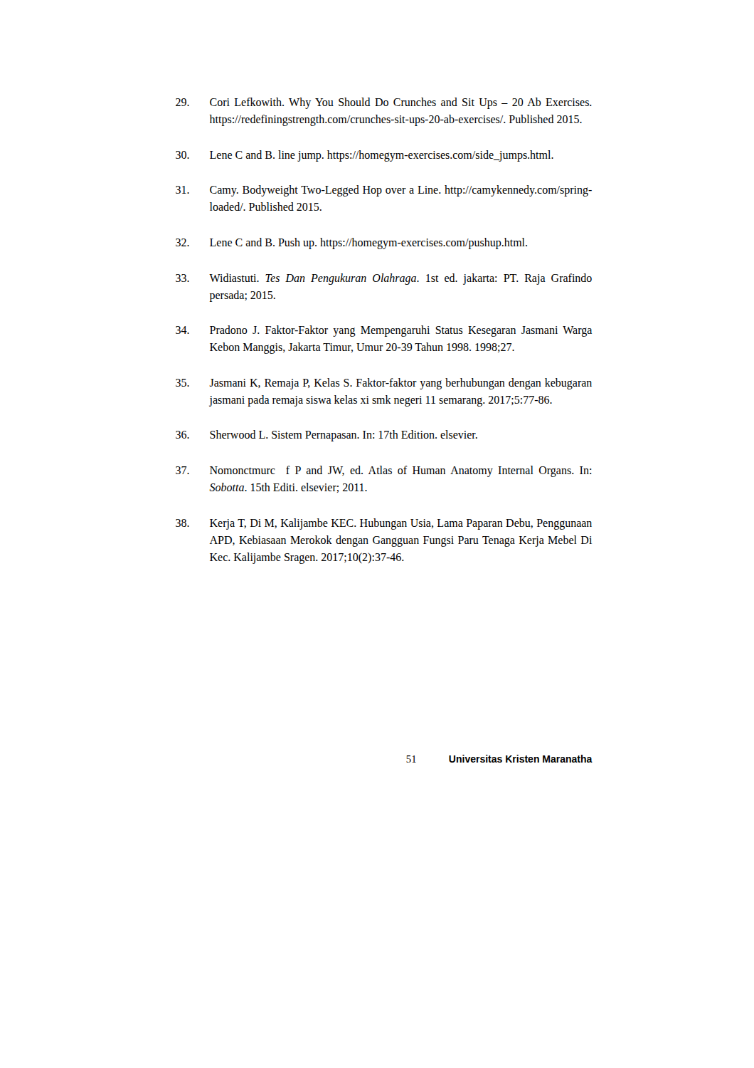29. Cori Lefkowith. Why You Should Do Crunches and Sit Ups – 20 Ab Exercises. https://redefiningstrength.com/crunches-sit-ups-20-ab-exercises/. Published 2015.
30. Lene C and B. line jump. https://homegym-exercises.com/side_jumps.html.
31. Camy. Bodyweight Two-Legged Hop over a Line. http://camykennedy.com/spring-loaded/. Published 2015.
32. Lene C and B. Push up. https://homegym-exercises.com/pushup.html.
33. Widiastuti. Tes Dan Pengukuran Olahraga. 1st ed. jakarta: PT. Raja Grafindo persada; 2015.
34. Pradono J. Faktor-Faktor yang Mempengaruhi Status Kesegaran Jasmani Warga Kebon Manggis, Jakarta Timur, Umur 20-39 Tahun 1998. 1998;27.
35. Jasmani K, Remaja P, Kelas S. Faktor-faktor yang berhubungan dengan kebugaran jasmani pada remaja siswa kelas xi smk negeri 11 semarang. 2017;5:77-86.
36. Sherwood L. Sistem Pernapasan. In: 17th Edition. elsevier.
37. Nomonctmurc f P and JW, ed. Atlas of Human Anatomy Internal Organs. In: Sobotta. 15th Editi. elsevier; 2011.
38. Kerja T, Di M, Kalijambe KEC. Hubungan Usia, Lama Paparan Debu, Penggunaan APD, Kebiasaan Merokok dengan Gangguan Fungsi Paru Tenaga Kerja Mebel Di Kec. Kalijambe Sragen. 2017;10(2):37-46.
51 Universitas Kristen Maranatha